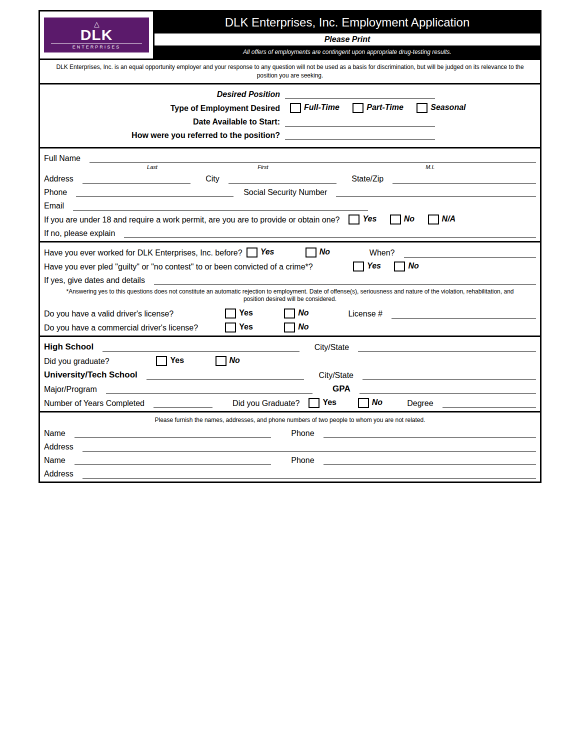△
DLK
ENTERPRISES
DLK Enterprises, Inc. Employment Application
Please Print
All offers of employments are contingent upon appropriate drug-testing results.
DLK Enterprises, Inc. is an equal opportunity employer and your response to any question will not be used as a basis for discrimination, but will be judged on its relevance to the position you are seeking.
Desired Position
Type of Employment Desired
Full-Time Part-Time Seasonal
Date Available to Start:
How were you referred to the position?
Full Name
Last
First
M.I.
Address
City
State/Zip
Phone
Social Security Number
Email
If you are under 18 and require a work permit, are you are to provide or obtain one?
Yes No N/A
If no, please explain
Have you ever worked for DLK Enterprises, Inc. before?
Yes
No
When?
Have you ever pled "guilty" or "no contest" to or been convicted of a crime*?
Yes No
If yes, give dates and details
*Answering yes to this questions does not constitute an automatic rejection to employment. Date of offense(s), seriousness and nature of the violation, rehabilitation, and position desired will be considered.
Do you have a valid driver's license?
Yes
No
License #
Do you have a commercial driver's license?
Yes
No
High School
City/State
Did you graduate?
Yes
No
University/Tech School
City/State
Major/Program
GPA
Number of Years Completed
Did you Graduate?
Yes
No
Degree
Please furnish the names, addresses, and phone numbers of two people to whom you are not related.
Name
Phone
Address
Name
Phone
Address